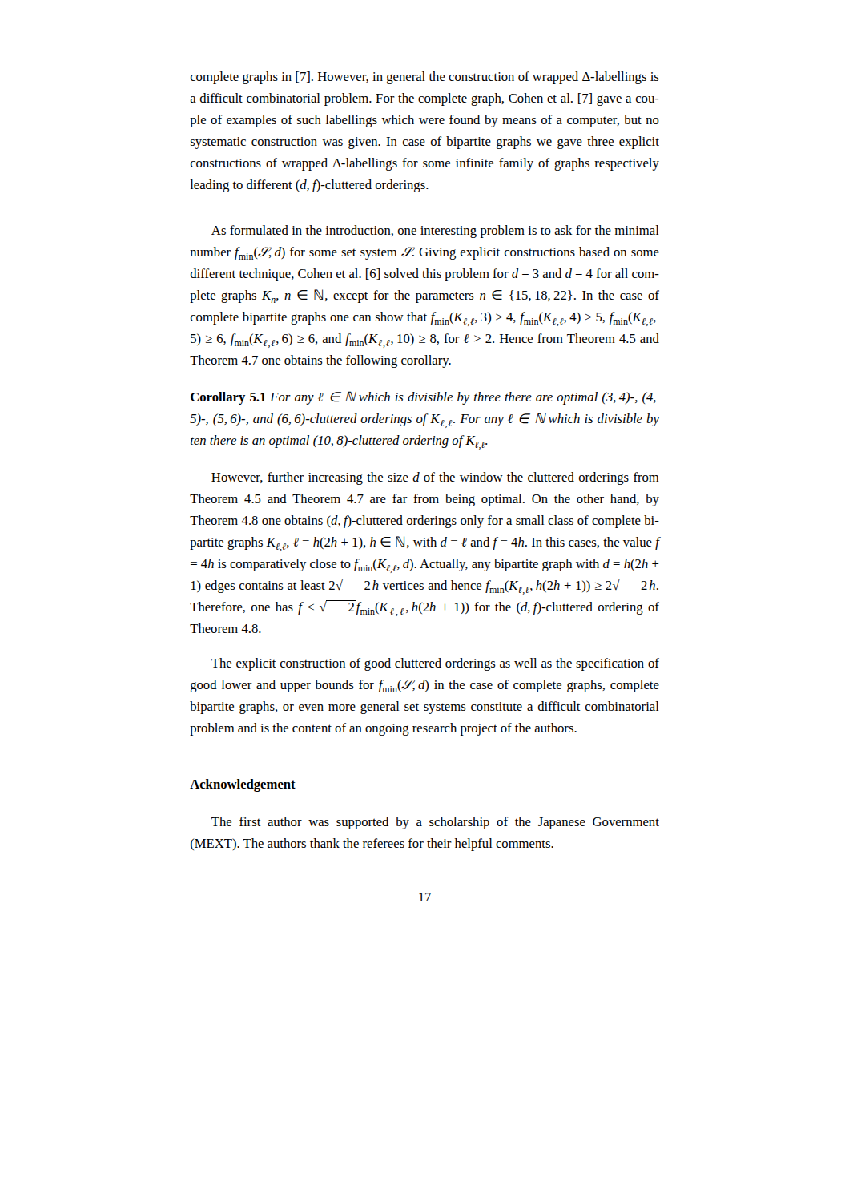complete graphs in [7]. However, in general the construction of wrapped Δ-labellings is a difficult combinatorial problem. For the complete graph, Cohen et al. [7] gave a couple of examples of such labellings which were found by means of a computer, but no systematic construction was given. In case of bipartite graphs we gave three explicit constructions of wrapped Δ-labellings for some infinite family of graphs respectively leading to different (d, f)-cluttered orderings.
As formulated in the introduction, one interesting problem is to ask for the minimal number fmin(𝒮, d) for some set system 𝒮. Giving explicit constructions based on some different technique, Cohen et al. [6] solved this problem for d = 3 and d = 4 for all complete graphs Kn, n ∈ ℕ, except for the parameters n ∈ {15, 18, 22}. In the case of complete bipartite graphs one can show that fmin(Kℓ,ℓ, 3) ≥ 4, fmin(Kℓ,ℓ, 4) ≥ 5, fmin(Kℓ,ℓ, 5) ≥ 6, fmin(Kℓ,ℓ, 6) ≥ 6, and fmin(Kℓ,ℓ, 10) ≥ 8, for ℓ > 2. Hence from Theorem 4.5 and Theorem 4.7 one obtains the following corollary.
Corollary 5.1 For any ℓ ∈ ℕ which is divisible by three there are optimal (3, 4)-, (4, 5)-, (5, 6)-, and (6, 6)-cluttered orderings of Kℓ,ℓ. For any ℓ ∈ ℕ which is divisible by ten there is an optimal (10, 8)-cluttered ordering of Kℓ,ℓ.
However, further increasing the size d of the window the cluttered orderings from Theorem 4.5 and Theorem 4.7 are far from being optimal. On the other hand, by Theorem 4.8 one obtains (d, f)-cluttered orderings only for a small class of complete bipartite graphs Kℓ,ℓ, ℓ = h(2h + 1), h ∈ ℕ, with d = ℓ and f = 4h. In this cases, the value f = 4h is comparatively close to fmin(Kℓ,ℓ, d). Actually, any bipartite graph with d = h(2h + 1) edges contains at least 2√2 h vertices and hence fmin(Kℓ,ℓ, h(2h + 1)) ≥ 2√2 h. Therefore, one has f ≤ √2 fmin(Kℓ,ℓ, h(2h + 1)) for the (d, f)-cluttered ordering of Theorem 4.8.
The explicit construction of good cluttered orderings as well as the specification of good lower and upper bounds for fmin(𝒮, d) in the case of complete graphs, complete bipartite graphs, or even more general set systems constitute a difficult combinatorial problem and is the content of an ongoing research project of the authors.
Acknowledgement
The first author was supported by a scholarship of the Japanese Government (MEXT). The authors thank the referees for their helpful comments.
17